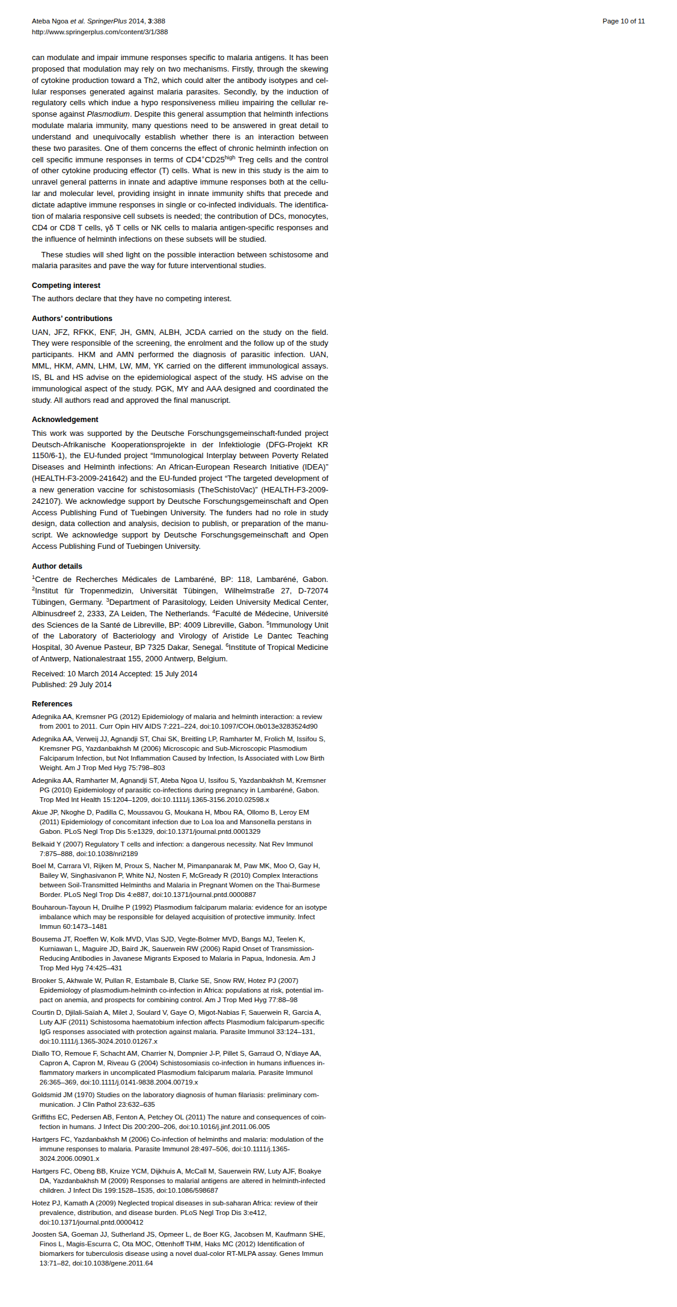Ateba Ngoa et al. SpringerPlus 2014, 3:388http://www.springerplus.com/content/3/1/388
Page 10 of 11
can modulate and impair immune responses specific to malaria antigens. It has been proposed that modulation may rely on two mechanisms. Firstly, through the skewing of cytokine production toward a Th2, which could alter the antibody isotypes and cellular responses generated against malaria parasites. Secondly, by the induction of regulatory cells which indue a hypo responsiveness milieu impairing the cellular response against Plasmodium. Despite this general assumption that helminth infections modulate malaria immunity, many questions need to be answered in great detail to understand and unequivocally establish whether there is an interaction between these two parasites. One of them concerns the effect of chronic helminth infection on cell specific immune responses in terms of CD4+CD25high Treg cells and the control of other cytokine producing effector (T) cells. What is new in this study is the aim to unravel general patterns in innate and adaptive immune responses both at the cellular and molecular level, providing insight in innate immunity shifts that precede and dictate adaptive immune responses in single or co-infected individuals. The identification of malaria responsive cell subsets is needed; the contribution of DCs, monocytes, CD4 or CD8 T cells, γδ T cells or NK cells to malaria antigen-specific responses and the influence of helminth infections on these subsets will be studied.
These studies will shed light on the possible interaction between schistosome and malaria parasites and pave the way for future interventional studies.
Competing interest
The authors declare that they have no competing interest.
Authors’ contributions
UAN, JFZ, RFKK, ENF, JH, GMN, ALBH, JCDA carried on the study on the field. They were responsible of the screening, the enrolment and the follow up of the study participants. HKM and AMN performed the diagnosis of parasitic infection. UAN, MML, HKM, AMN, LHM, LW, MM, YK carried on the different immunological assays. IS, BL and HS advise on the epidemiological aspect of the study. HS advise on the immunological aspect of the study. PGK, MY and AAA designed and coordinated the study. All authors read and approved the final manuscript.
Acknowledgement
This work was supported by the Deutsche Forschungsgemeinschaft-funded project Deutsch-Afrikanische Kooperationsprojekte in der Infektiologie (DFG-Projekt KR 1150/6-1), the EU-funded project “Immunological Interplay between Poverty Related Diseases and Helminth infections: An African-European Research Initiative (IDEA)” (HEALTH-F3-2009-241642) and the EU-funded project “The targeted development of a new generation vaccine for schistosomiasis (TheSchistoVac)” (HEALTH-F3-2009- 242107). We acknowledge support by Deutsche Forschungsgemeinschaft and Open Access Publishing Fund of Tuebingen University. The funders had no role in study design, data collection and analysis, decision to publish, or preparation of the manuscript. We acknowledge support by Deutsche Forschungsgemeinschaft and Open Access Publishing Fund of Tuebingen University.
Author details
1Centre de Recherches Médicales de Lambaréné, BP: 118, Lambaréné, Gabon. 2Institut für Tropenmedizin, Universität Tübingen, Wilhelmstraße 27, D-72074 Tübingen, Germany. 3Department of Parasitology, Leiden University Medical Center, Albinusdreef 2, 2333, ZA Leiden, The Netherlands. 4Faculté de Médecine, Université des Sciences de la Santé de Libreville, BP: 4009 Libreville, Gabon. 5Immunology Unit of the Laboratory of Bacteriology and Virology of Aristide Le Dantec Teaching Hospital, 30 Avenue Pasteur, BP 7325 Dakar, Senegal. 6Institute of Tropical Medicine of Antwerp, Nationalestraat 155, 2000 Antwerp, Belgium.
Received: 10 March 2014 Accepted: 15 July 2014 Published: 29 July 2014
References
Adegnika AA, Kremsner PG (2012) Epidemiology of malaria and helminth interaction: a review from 2001 to 2011. Curr Opin HIV AIDS 7:221–224, doi:10.1097/COH.0b013e3283524d90
Adegnika AA, Verweij JJ, Agnandji ST, Chai SK, Breitling LP, Ramharter M, Frolich M, Issifou S, Kremsner PG, Yazdanbakhsh M (2006) Microscopic and Sub-Microscopic Plasmodium Falciparum Infection, but Not Inflammation Caused by Infection, Is Associated with Low Birth Weight. Am J Trop Med Hyg 75:798–803
Adegnika AA, Ramharter M, Agnandji ST, Ateba Ngoa U, Issifou S, Yazdanbakhsh M, Kremsner PG (2010) Epidemiology of parasitic co-infections during pregnancy in Lambaréné, Gabon. Trop Med Int Health 15:1204–1209, doi:10.1111/j.1365-3156.2010.02598.x
Akue JP, Nkoghe D, Padilla C, Moussavou G, Moukana H, Mbou RA, Ollomo B, Leroy EM (2011) Epidemiology of concomitant infection due to Loa loa and Mansonella perstans in Gabon. PLoS Negl Trop Dis 5:e1329, doi:10.1371/journal.pntd.0001329
Belkaid Y (2007) Regulatory T cells and infection: a dangerous necessity. Nat Rev Immunol 7:875–888, doi:10.1038/nri2189
Boel M, Carrara VI, Rijken M, Proux S, Nacher M, Pimanpanarak M, Paw MK, Moo O, Gay H, Bailey W, Singhasivanon P, White NJ, Nosten F, McGready R (2010) Complex Interactions between Soil-Transmitted Helminths and Malaria in Pregnant Women on the Thai-Burmese Border. PLoS Negl Trop Dis 4:e887, doi:10.1371/journal.pntd.0000887
Bouharoun-Tayoun H, Druilhe P (1992) Plasmodium falciparum malaria: evidence for an isotype imbalance which may be responsible for delayed acquisition of protective immunity. Infect Immun 60:1473–1481
Bousema JT, Roeffen W, Kolk MVD, Vlas SJD, Vegte-Bolmer MVD, Bangs MJ, Teelen K, Kurniawan L, Maguire JD, Baird JK, Sauerwein RW (2006) Rapid Onset of Transmission-Reducing Antibodies in Javanese Migrants Exposed to Malaria in Papua, Indonesia. Am J Trop Med Hyg 74:425–431
Brooker S, Akhwale W, Pullan R, Estambale B, Clarke SE, Snow RW, Hotez PJ (2007) Epidemiology of plasmodium-helminth co-infection in Africa: populations at risk, potential impact on anemia, and prospects for combining control. Am J Trop Med Hyg 77:88–98
Courtin D, Djilali-Saïah A, Milet J, Soulard V, Gaye O, Migot-Nabias F, Sauerwein R, Garcia A, Luty AJF (2011) Schistosoma haematobium infection affects Plasmodium falciparum-specific IgG responses associated with protection against malaria. Parasite Immunol 33:124–131, doi:10.1111/j.1365-3024.2010.01267.x
Diallo TO, Remoue F, Schacht AM, Charrier N, Dompnier J-P, Pillet S, Garraud O, N’diaye AA, Capron A, Capron M, Riveau G (2004) Schistosomiasis co-infection in humans influences inflammatory markers in uncomplicated Plasmodium falciparum malaria. Parasite Immunol 26:365–369, doi:10.1111/j.0141-9838.2004.00719.x
Goldsmid JM (1970) Studies on the laboratory diagnosis of human filariasis: preliminary communication. J Clin Pathol 23:632–635
Griffiths EC, Pedersen AB, Fenton A, Petchey OL (2011) The nature and consequences of coinfection in humans. J Infect Dis 200:200–206, doi:10.1016/j.jinf.2011.06.005
Hartgers FC, Yazdanbakhsh M (2006) Co-infection of helminths and malaria: modulation of the immune responses to malaria. Parasite Immunol 28:497–506, doi:10.1111/j.1365-3024.2006.00901.x
Hartgers FC, Obeng BB, Kruize YCM, Dijkhuis A, McCall M, Sauerwein RW, Luty AJF, Boakye DA, Yazdanbakhsh M (2009) Responses to malarial antigens are altered in helminth-infected children. J Infect Dis 199:1528–1535, doi:10.1086/598687
Hotez PJ, Kamath A (2009) Neglected tropical diseases in sub-saharan Africa: review of their prevalence, distribution, and disease burden. PLoS Negl Trop Dis 3:e412, doi:10.1371/journal.pntd.0000412
Joosten SA, Goeman JJ, Sutherland JS, Opmeer L, de Boer KG, Jacobsen M, Kaufmann SHE, Finos L, Magis-Escurra C, Ota MOC, Ottenhoff THM, Haks MC (2012) Identification of biomarkers for tuberculosis disease using a novel dual-color RT-MLPA assay. Genes Immun 13:71–82, doi:10.1038/gene.2011.64